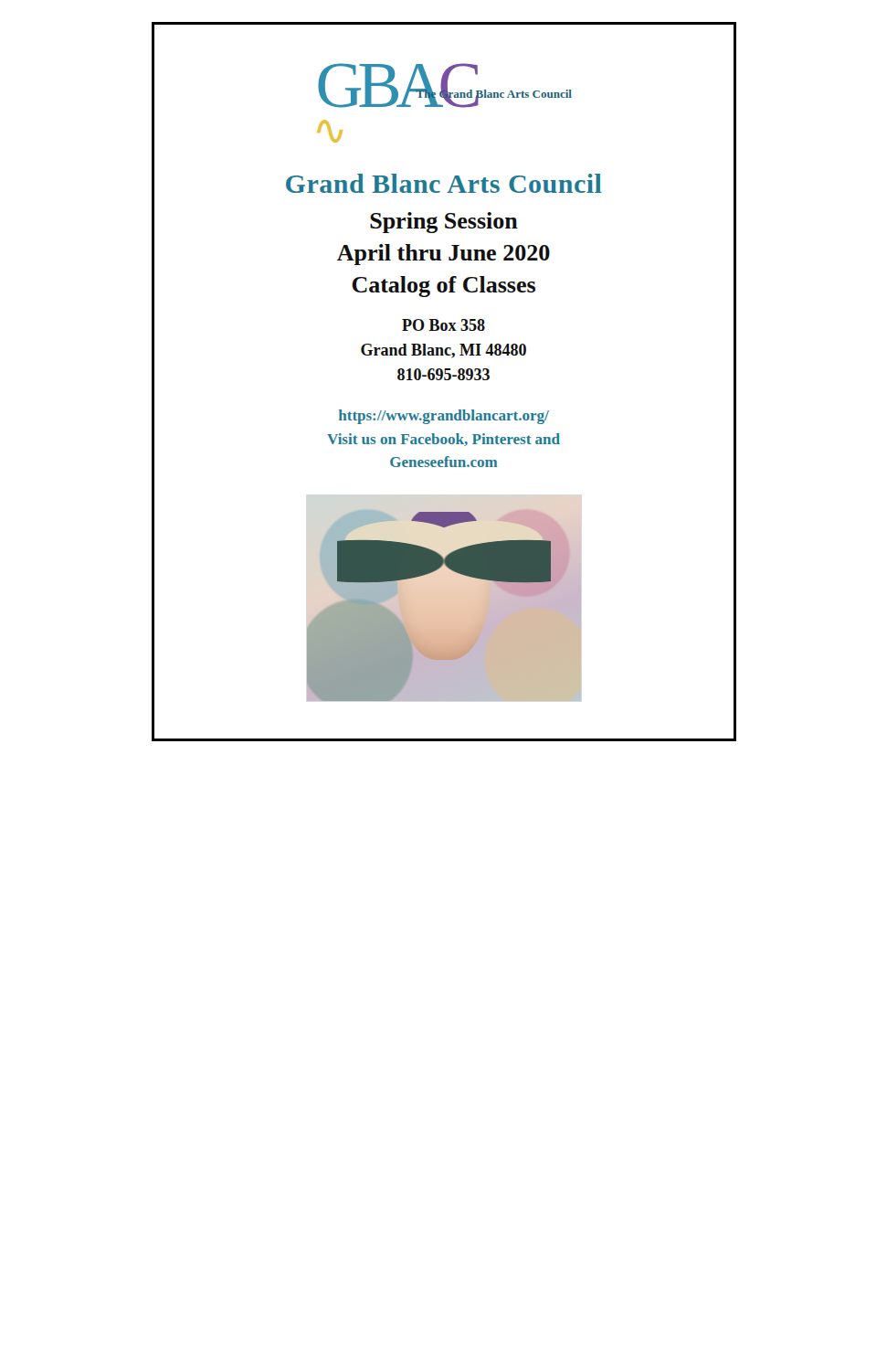GBAC
The Grand Blanc Arts Council
∿
Grand Blanc Arts Council
Spring Session
April thru June 2020
Catalog of Classes
PO Box 358
Grand Blanc, MI 48480
810-695-8933
https://www.grandblancart.org/
Visit us on Facebook, Pinterest and
Geneseefun.com